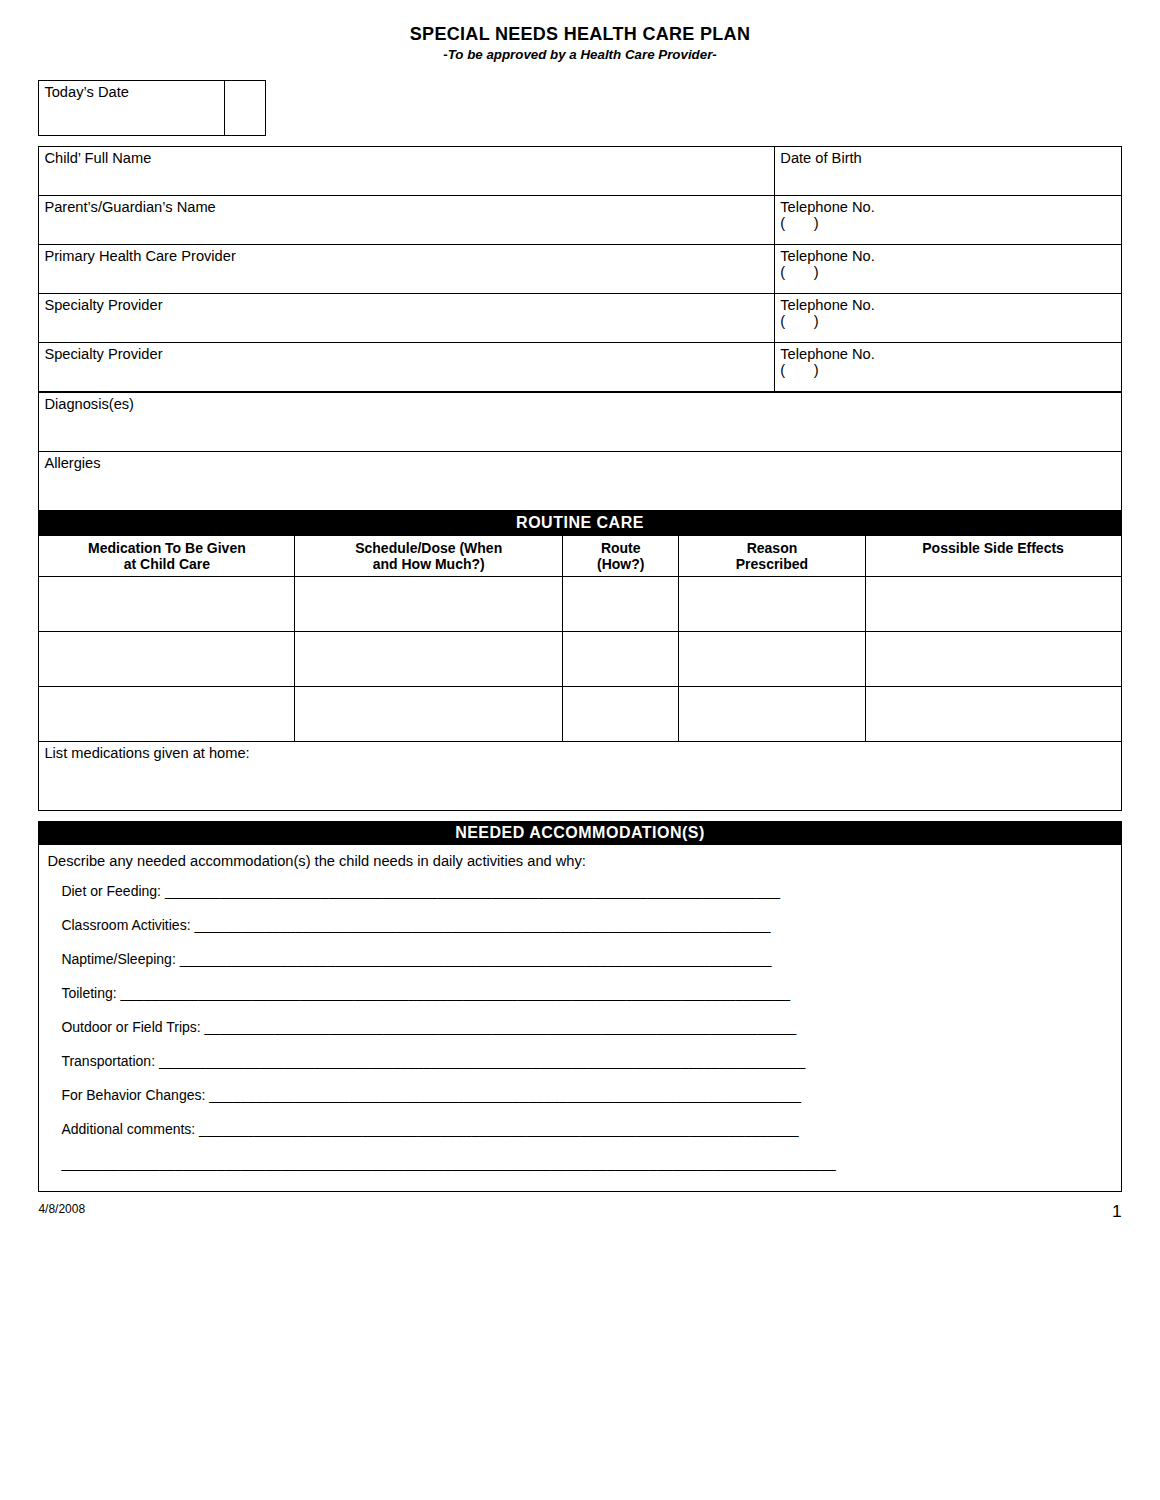SPECIAL NEEDS HEALTH CARE PLAN
-To be approved by a Health Care Provider-
| Today’s Date | | |
| Child’ Full Name | Date of Birth |
| Parent’s/Guardian’s Name | Telephone No. ( ) |
| Primary Health Care Provider | Telephone No. ( ) |
| Specialty Provider | Telephone No. ( ) |
| Specialty Provider | Telephone No. ( ) |
| Diagnosis(es) |
| Allergies |
ROUTINE CARE
| Medication To Be Given at Child Care | Schedule/Dose (When and How Much?) | Route (How?) | Reason Prescribed | Possible Side Effects |
| --- | --- | --- | --- | --- |
| List medications given at home: |
NEEDED ACCOMMODATION(S)
Describe any needed accommodation(s) the child needs in daily activities and why:
Diet or Feeding: _______________________________________________________________________________
Classroom Activities: __________________________________________________________________________
Naptime/Sleeping: ____________________________________________________________________________
Toileting: ______________________________________________________________________________________
Outdoor or Field Trips: ____________________________________________________________________________
Transportation: ___________________________________________________________________________________
For Behavior Changes: ____________________________________________________________________________
Additional comments: _____________________________________________________________________________
_______________________________________________________________________________________________
4/8/2008 1